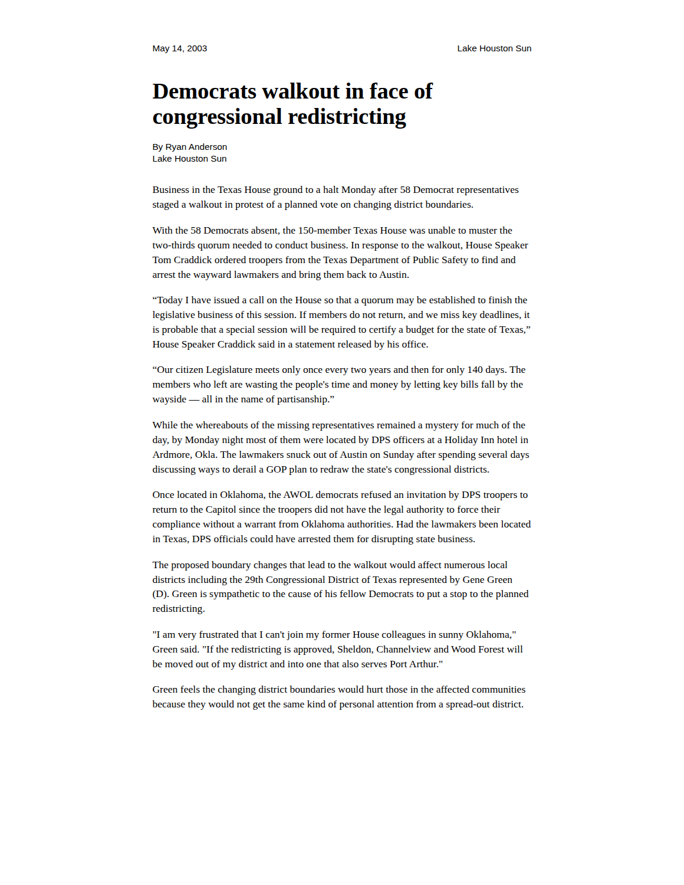May 14, 2003 Lake Houston Sun
Democrats walkout in face of congressional redistricting
By Ryan Anderson
Lake Houston Sun
Business in the Texas House ground to a halt Monday after 58 Democrat representatives staged a walkout in protest of a planned vote on changing district boundaries.
With the 58 Democrats absent, the 150-member Texas House was unable to muster the two-thirds quorum needed to conduct business. In response to the walkout, House Speaker Tom Craddick ordered troopers from the Texas Department of Public Safety to find and arrest the wayward lawmakers and bring them back to Austin.
“Today I have issued a call on the House so that a quorum may be established to finish the legislative business of this session. If members do not return, and we miss key deadlines, it is probable that a special session will be required to certify a budget for the state of Texas,” House Speaker Craddick said in a statement released by his office.
“Our citizen Legislature meets only once every two years and then for only 140 days. The members who left are wasting the people's time and money by letting key bills fall by the wayside — all in the name of partisanship.”
While the whereabouts of the missing representatives remained a mystery for much of the day, by Monday night most of them were located by DPS officers at a Holiday Inn hotel in Ardmore, Okla. The lawmakers snuck out of Austin on Sunday after spending several days discussing ways to derail a GOP plan to redraw the state's congressional districts.
Once located in Oklahoma, the AWOL democrats refused an invitation by DPS troopers to return to the Capitol since the troopers did not have the legal authority to force their compliance without a warrant from Oklahoma authorities. Had the lawmakers been located in Texas, DPS officials could have arrested them for disrupting state business.
The proposed boundary changes that lead to the walkout would affect numerous local districts including the 29th Congressional District of Texas represented by Gene Green (D). Green is sympathetic to the cause of his fellow Democrats to put a stop to the planned redistricting.
"I am very frustrated that I can't join my former House colleagues in sunny Oklahoma," Green said. "If the redistricting is approved, Sheldon, Channelview and Wood Forest will be moved out of my district and into one that also serves Port Arthur."
Green feels the changing district boundaries would hurt those in the affected communities because they would not get the same kind of personal attention from a spread-out district.